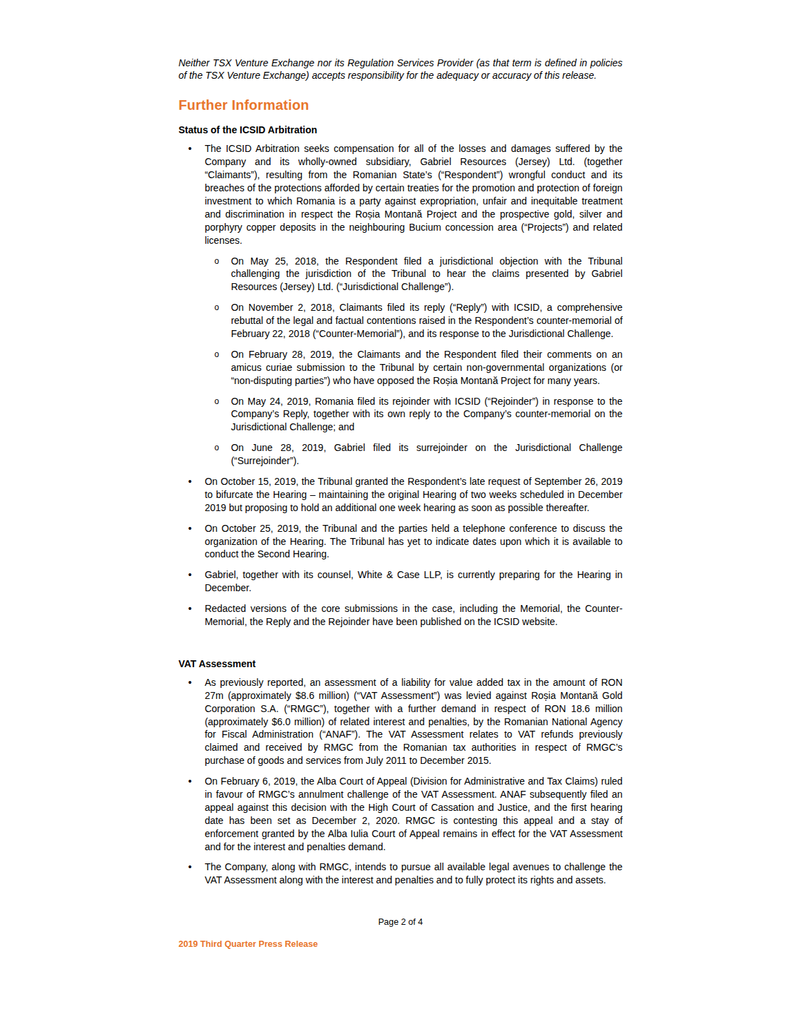Neither TSX Venture Exchange nor its Regulation Services Provider (as that term is defined in policies of the TSX Venture Exchange) accepts responsibility for the adequacy or accuracy of this release.
Further Information
Status of the ICSID Arbitration
The ICSID Arbitration seeks compensation for all of the losses and damages suffered by the Company and its wholly-owned subsidiary, Gabriel Resources (Jersey) Ltd. (together “Claimants”), resulting from the Romanian State’s (“Respondent”) wrongful conduct and its breaches of the protections afforded by certain treaties for the promotion and protection of foreign investment to which Romania is a party against expropriation, unfair and inequitable treatment and discrimination in respect the Roșia Montană Project and the prospective gold, silver and porphyry copper deposits in the neighbouring Bucium concession area (“Projects”) and related licenses.
On May 25, 2018, the Respondent filed a jurisdictional objection with the Tribunal challenging the jurisdiction of the Tribunal to hear the claims presented by Gabriel Resources (Jersey) Ltd. (“Jurisdictional Challenge”).
On November 2, 2018, Claimants filed its reply (“Reply”) with ICSID, a comprehensive rebuttal of the legal and factual contentions raised in the Respondent’s counter-memorial of February 22, 2018 (“Counter-Memorial”), and its response to the Jurisdictional Challenge.
On February 28, 2019, the Claimants and the Respondent filed their comments on an amicus curiae submission to the Tribunal by certain non-governmental organizations (or “non-disputing parties”) who have opposed the Roșia Montană Project for many years.
On May 24, 2019, Romania filed its rejoinder with ICSID (“Rejoinder”) in response to the Company’s Reply, together with its own reply to the Company’s counter-memorial on the Jurisdictional Challenge; and
On June 28, 2019, Gabriel filed its surrejoinder on the Jurisdictional Challenge (“Surrejoinder”).
On October 15, 2019, the Tribunal granted the Respondent’s late request of September 26, 2019 to bifurcate the Hearing – maintaining the original Hearing of two weeks scheduled in December 2019 but proposing to hold an additional one week hearing as soon as possible thereafter.
On October 25, 2019, the Tribunal and the parties held a telephone conference to discuss the organization of the Hearing. The Tribunal has yet to indicate dates upon which it is available to conduct the Second Hearing.
Gabriel, together with its counsel, White & Case LLP, is currently preparing for the Hearing in December.
Redacted versions of the core submissions in the case, including the Memorial, the Counter-Memorial, the Reply and the Rejoinder have been published on the ICSID website.
VAT Assessment
As previously reported, an assessment of a liability for value added tax in the amount of RON 27m (approximately $8.6 million) (“VAT Assessment”) was levied against Roșia Montană Gold Corporation S.A. (“RMGC”), together with a further demand in respect of RON 18.6 million (approximately $6.0 million) of related interest and penalties, by the Romanian National Agency for Fiscal Administration (“ANAF”). The VAT Assessment relates to VAT refunds previously claimed and received by RMGC from the Romanian tax authorities in respect of RMGC’s purchase of goods and services from July 2011 to December 2015.
On February 6, 2019, the Alba Court of Appeal (Division for Administrative and Tax Claims) ruled in favour of RMGC’s annulment challenge of the VAT Assessment. ANAF subsequently filed an appeal against this decision with the High Court of Cassation and Justice, and the first hearing date has been set as December 2, 2020. RMGC is contesting this appeal and a stay of enforcement granted by the Alba Iulia Court of Appeal remains in effect for the VAT Assessment and for the interest and penalties demand.
The Company, along with RMGC, intends to pursue all available legal avenues to challenge the VAT Assessment along with the interest and penalties and to fully protect its rights and assets.
Page 2 of 4
2019 Third Quarter Press Release